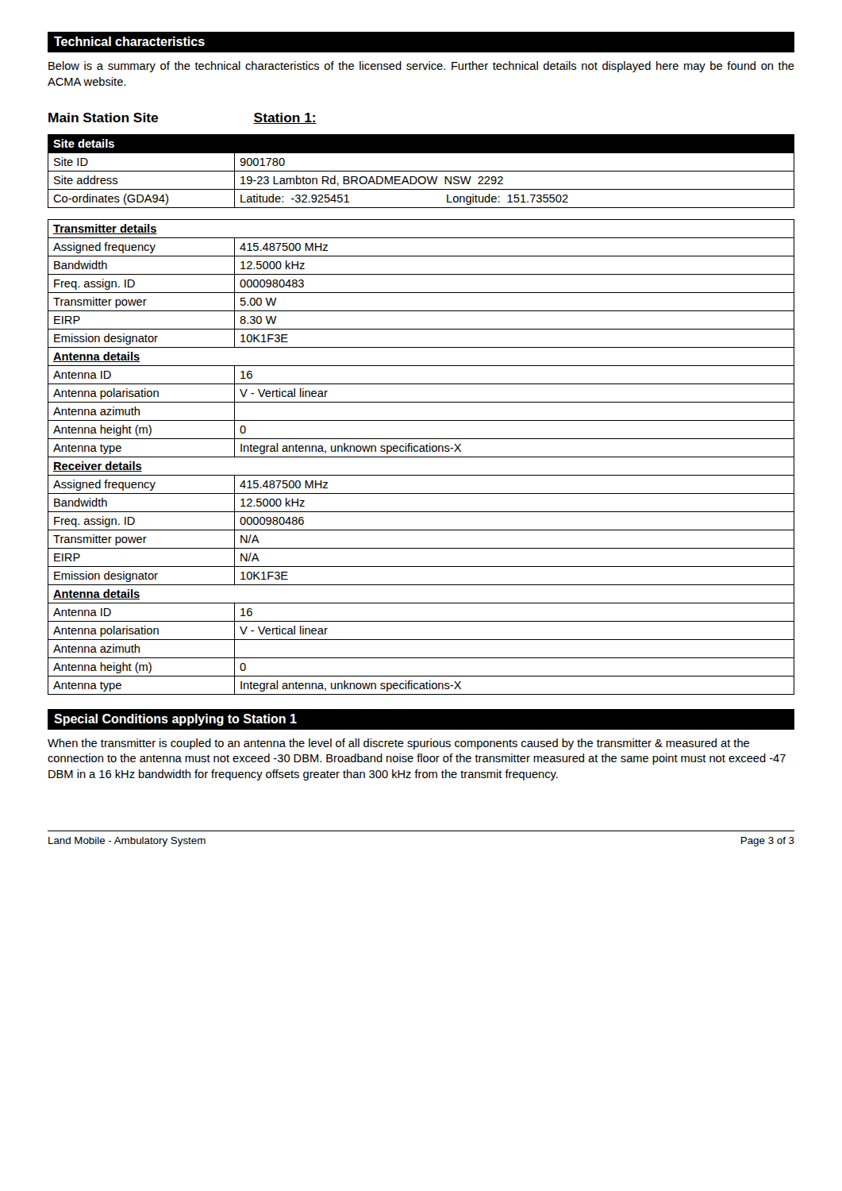Technical characteristics
Below is a summary of the technical characteristics of the licensed service. Further technical details not displayed here may be found on the ACMA website.
Main Station Site
Station 1:
| Site details |
| Site ID | 9001780 |
| Site address | 19-23 Lambton Rd, BROADMEADOW NSW 2292 |
| Co-ordinates (GDA94) | Latitude: -32.925451 Longitude: 151.735502 |
| Transmitter details |
| Assigned frequency | 415.487500 MHz |
| Bandwidth | 12.5000 kHz |
| Freq. assign. ID | 0000980483 |
| Transmitter power | 5.00 W |
| EIRP | 8.30 W |
| Emission designator | 10K1F3E |
| Antenna details |
| Antenna ID | 16 |
| Antenna polarisation | V - Vertical linear |
| Antenna azimuth | |
| Antenna height (m) | 0 |
| Antenna type | Integral antenna, unknown specifications-X |
| Receiver details |
| Assigned frequency | 415.487500 MHz |
| Bandwidth | 12.5000 kHz |
| Freq. assign. ID | 0000980486 |
| Transmitter power | N/A |
| EIRP | N/A |
| Emission designator | 10K1F3E |
| Antenna details |
| Antenna ID | 16 |
| Antenna polarisation | V - Vertical linear |
| Antenna azimuth | |
| Antenna height (m) | 0 |
| Antenna type | Integral antenna, unknown specifications-X |
Special Conditions applying to Station 1
When the transmitter is coupled to an antenna the level of all discrete spurious components caused by the transmitter & measured at the connection to the antenna must not exceed -30 DBM. Broadband noise floor of the transmitter measured at the same point must not exceed -47 DBM in a 16 kHz bandwidth for frequency offsets greater than 300 kHz from the transmit frequency.
Land Mobile - Ambulatory System Page 3 of 3